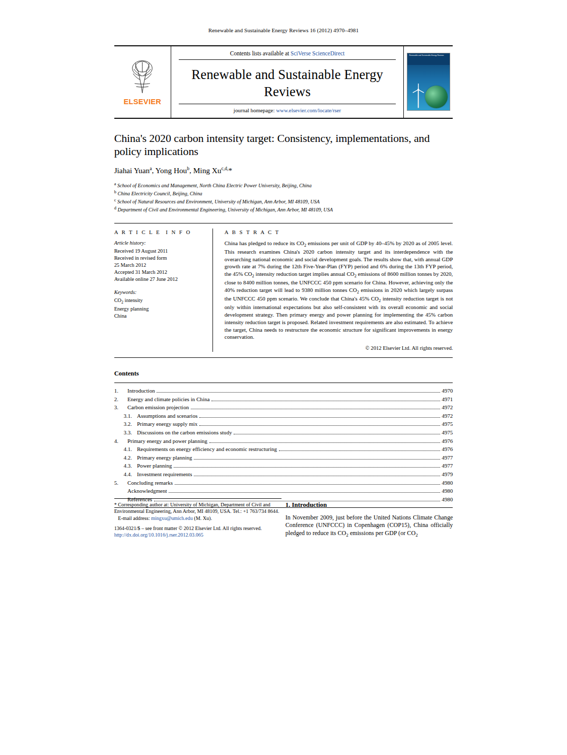Renewable and Sustainable Energy Reviews 16 (2012) 4970–4981
ELSEVIER
Contents lists available at SciVerse ScienceDirect
Renewable and Sustainable Energy Reviews
journal homepage: www.elsevier.com/locate/rser
Renewable and Sustainable Energy Reviews
China's 2020 carbon intensity target: Consistency, implementations, and policy implications
Jiahai Yuana, Yong Houb, Ming Xuc,d,*
a School of Economics and Management, North China Electric Power University, Beijing, China
b China Electricity Council, Beijing, China
c School of Natural Resources and Environment, University of Michigan, Ann Arbor, MI 48109, USA
d Department of Civil and Environmental Engineering, University of Michigan, Ann Arbor, MI 48109, USA
A R T I C L E I N F O
Article history:
Received 19 August 2011
Received in revised form
25 March 2012
Accepted 31 March 2012
Available online 27 June 2012
Keywords:
CO2 intensity
Energy planning
China
A B S T R A C T
China has pledged to reduce its CO2 emissions per unit of GDP by 40–45% by 2020 as of 2005 level. This research examines China's 2020 carbon intensity target and its interdependence with the overarching national economic and social development goals. The results show that, with annual GDP growth rate at 7% during the 12th Five-Year-Plan (FYP) period and 6% during the 13th FYP period, the 45% CO2 intensity reduction target implies annual CO2 emissions of 8600 million tonnes by 2020, close to 8400 million tonnes, the UNFCCC 450 ppm scenario for China. However, achieving only the 40% reduction target will lead to 9380 million tonnes CO2 emissions in 2020 which largely surpass the UNFCCC 450 ppm scenario. We conclude that China's 45% CO2 intensity reduction target is not only within international expectations but also self-consistent with its overall economic and social development strategy. Then primary energy and power planning for implementing the 45% carbon intensity reduction target is proposed. Related investment requirements are also estimated. To achieve the target, China needs to restructure the economic structure for significant improvements in energy conservation.
© 2012 Elsevier Ltd. All rights reserved.
Contents
1. Introduction 4970
2. Energy and climate policies in China 4971
3. Carbon emission projection 4972
3.1. Assumptions and scenarios 4972
3.2. Primary energy supply mix 4975
3.3. Discussions on the carbon emissions study 4975
4. Primary energy and power planning 4976
4.1. Requirements on energy efficiency and economic restructuring 4976
4.2. Primary energy planning 4977
4.3. Power planning 4977
4.4. Investment requirements 4979
5. Concluding remarks 4980
Acknowledgment 4980
References 4980
* Corresponding author at: University of Michigan, Department of Civil and Environmental Engineering, Ann Arbor, MI 48109, USA. Tel.: +1 763/734 8644.
E-mail address: mingxu@umich.edu (M. Xu).
1364-0321/$ – see front matter © 2012 Elsevier Ltd. All rights reserved.
http://dx.doi.org/10.1016/j.rser.2012.03.065
1. Introduction
In November 2009, just before the United Nations Climate Change Conference (UNFCCC) in Copenhagen (COP15), China officially pledged to reduce its CO2 emissions per GDP (or CO2